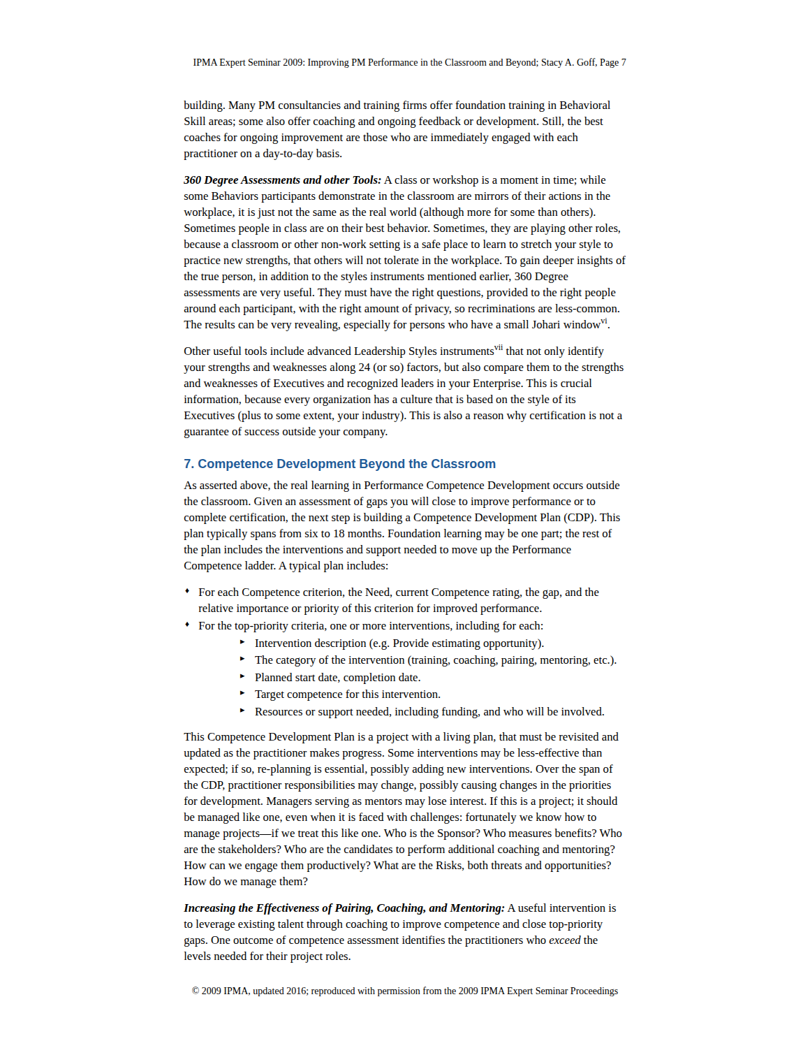IPMA Expert Seminar 2009: Improving PM Performance in the Classroom and Beyond; Stacy A. Goff, Page 7
building. Many PM consultancies and training firms offer foundation training in Behavioral Skill areas; some also offer coaching and ongoing feedback or development. Still, the best coaches for ongoing improvement are those who are immediately engaged with each practitioner on a day-to-day basis.
360 Degree Assessments and other Tools: A class or workshop is a moment in time; while some Behaviors participants demonstrate in the classroom are mirrors of their actions in the workplace, it is just not the same as the real world (although more for some than others). Sometimes people in class are on their best behavior. Sometimes, they are playing other roles, because a classroom or other non-work setting is a safe place to learn to stretch your style to practice new strengths, that others will not tolerate in the workplace. To gain deeper insights of the true person, in addition to the styles instruments mentioned earlier, 360 Degree assessments are very useful. They must have the right questions, provided to the right people around each participant, with the right amount of privacy, so recriminations are less-common. The results can be very revealing, especially for persons who have a small Johari windowvi.
Other useful tools include advanced Leadership Styles instrumentsvii that not only identify your strengths and weaknesses along 24 (or so) factors, but also compare them to the strengths and weaknesses of Executives and recognized leaders in your Enterprise. This is crucial information, because every organization has a culture that is based on the style of its Executives (plus to some extent, your industry). This is also a reason why certification is not a guarantee of success outside your company.
7. Competence Development Beyond the Classroom
As asserted above, the real learning in Performance Competence Development occurs outside the classroom. Given an assessment of gaps you will close to improve performance or to complete certification, the next step is building a Competence Development Plan (CDP). This plan typically spans from six to 18 months. Foundation learning may be one part; the rest of the plan includes the interventions and support needed to move up the Performance Competence ladder. A typical plan includes:
For each Competence criterion, the Need, current Competence rating, the gap, and the relative importance or priority of this criterion for improved performance.
For the top-priority criteria, one or more interventions, including for each:
Intervention description (e.g. Provide estimating opportunity).
The category of the intervention (training, coaching, pairing, mentoring, etc.).
Planned start date, completion date.
Target competence for this intervention.
Resources or support needed, including funding, and who will be involved.
This Competence Development Plan is a project with a living plan, that must be revisited and updated as the practitioner makes progress. Some interventions may be less-effective than expected; if so, re-planning is essential, possibly adding new interventions. Over the span of the CDP, practitioner responsibilities may change, possibly causing changes in the priorities for development. Managers serving as mentors may lose interest. If this is a project; it should be managed like one, even when it is faced with challenges: fortunately we know how to manage projects—if we treat this like one. Who is the Sponsor? Who measures benefits? Who are the stakeholders? Who are the candidates to perform additional coaching and mentoring? How can we engage them productively? What are the Risks, both threats and opportunities? How do we manage them?
Increasing the Effectiveness of Pairing, Coaching, and Mentoring: A useful intervention is to leverage existing talent through coaching to improve competence and close top-priority gaps. One outcome of competence assessment identifies the practitioners who exceed the levels needed for their project roles.
© 2009 IPMA, updated 2016; reproduced with permission from the 2009 IPMA Expert Seminar Proceedings